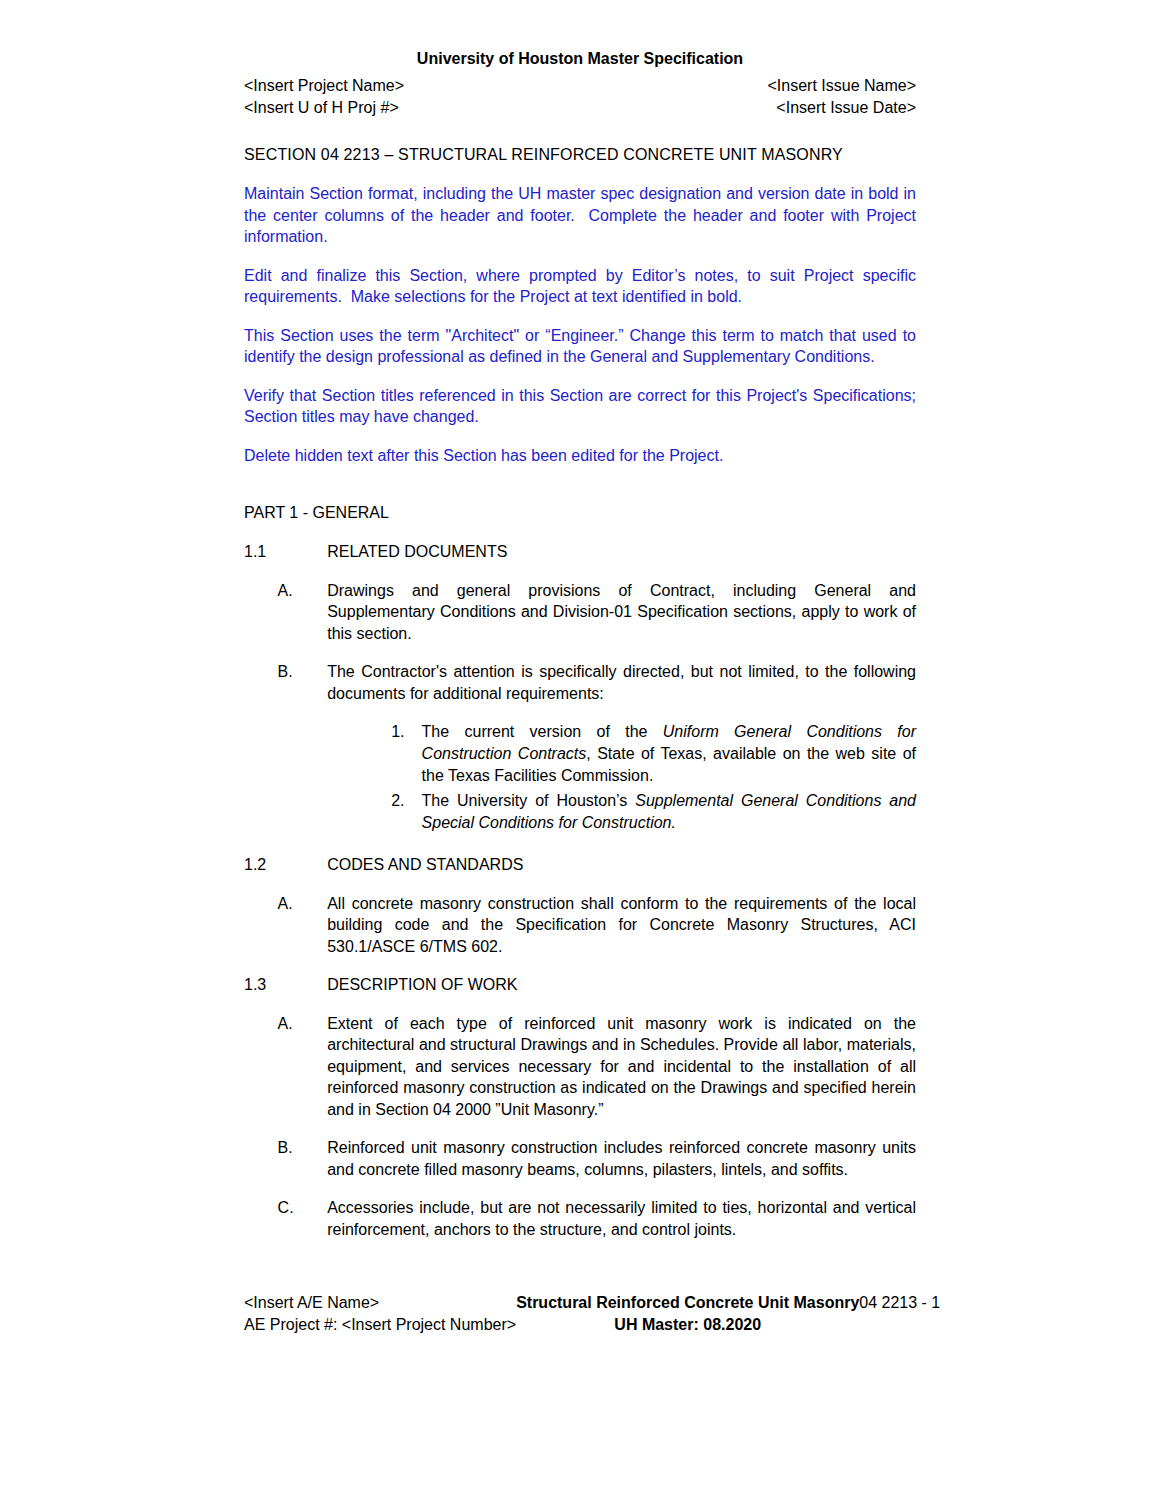University of Houston Master Specification
<Insert Project Name>
<Insert Issue Name>
<Insert U of H Proj #>
<Insert Issue Date>
SECTION 04 2213 – STRUCTURAL REINFORCED CONCRETE UNIT MASONRY
Maintain Section format, including the UH master spec designation and version date in bold in the center columns of the header and footer. Complete the header and footer with Project information.
Edit and finalize this Section, where prompted by Editor’s notes, to suit Project specific requirements. Make selections for the Project at text identified in bold.
This Section uses the term "Architect" or “Engineer.” Change this term to match that used to identify the design professional as defined in the General and Supplementary Conditions.
Verify that Section titles referenced in this Section are correct for this Project's Specifications; Section titles may have changed.
Delete hidden text after this Section has been edited for the Project.
PART 1 - GENERAL
1.1
RELATED DOCUMENTS
A.
Drawings and general provisions of Contract, including General and Supplementary Conditions and Division-01 Specification sections, apply to work of this section.
B.
The Contractor's attention is specifically directed, but not limited, to the following documents for additional requirements:
1.
The current version of the Uniform General Conditions for Construction Contracts, State of Texas, available on the web site of the Texas Facilities Commission.
2.
The University of Houston’s Supplemental General Conditions and Special Conditions for Construction.
1.2
CODES AND STANDARDS
A.
All concrete masonry construction shall conform to the requirements of the local building code and the Specification for Concrete Masonry Structures, ACI 530.1/ASCE 6/TMS 602.
1.3
DESCRIPTION OF WORK
A.
Extent of each type of reinforced unit masonry work is indicated on the architectural and structural Drawings and in Schedules. Provide all labor, materials, equipment, and services necessary for and incidental to the installation of all reinforced masonry construction as indicated on the Drawings and specified herein and in Section 04 2000 ”Unit Masonry.”
B.
Reinforced unit masonry construction includes reinforced concrete masonry units and concrete filled masonry beams, columns, pilasters, lintels, and soffits.
C.
Accessories include, but are not necessarily limited to ties, horizontal and vertical reinforcement, anchors to the structure, and control joints.
<Insert A/E Name>
AE Project #: <Insert Project Number>
Structural Reinforced Concrete Unit Masonry
UH Master: 08.2020
04 2213 - 1